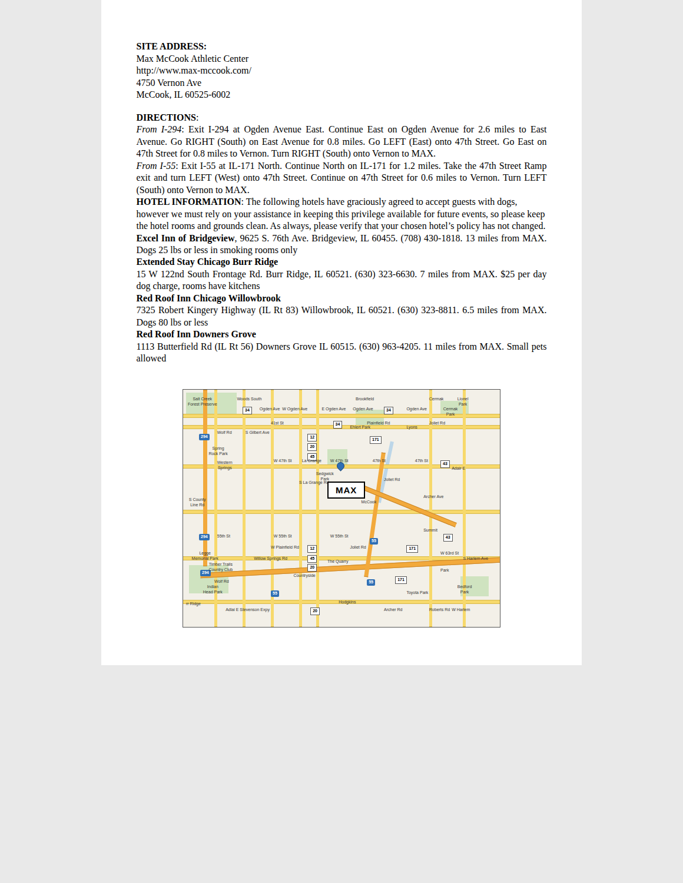SITE ADDRESS:
Max McCook Athletic Center
http://www.max-mccook.com/
4750 Vernon Ave
McCook, IL 60525-6002
DIRECTIONS
:
From I-294: Exit I-294 at Ogden Avenue East. Continue East on Ogden Avenue for 2.6 miles to East Avenue. Go RIGHT (South) on East Avenue for 0.8 miles. Go LEFT (East) onto 47th Street. Go East on 47th Street for 0.8 miles to Vernon. Turn RIGHT (South) onto Vernon to MAX.
From I-55: Exit I-55 at IL-171 North. Continue North on IL-171 for 1.2 miles. Take the 47th Street Ramp exit and turn LEFT (West) onto 47th Street. Continue on 47th Street for 0.6 miles to Vernon. Turn LEFT (South) onto Vernon to MAX.
HOTEL INFORMATION
: The following hotels have graciously agreed to accept guests with dogs, however we must rely on your assistance in keeping this privilege available for future events, so please keep the hotel rooms and grounds clean. As always, please verify that your chosen hotel’s policy has not changed.
Excel Inn of Bridgeview, 9625 S. 76th Ave. Bridgeview, IL 60455. (708) 430-1818. 13 miles from MAX. Dogs 25 lbs or less in smoking rooms only
Extended Stay Chicago Burr Ridge
15 W 122nd South Frontage Rd. Burr Ridge, IL 60521. (630) 323-6630. 7 miles from MAX. $25 per day dog charge, rooms have kitchens
Red Roof Inn Chicago Willowbrook
7325 Robert Kingery Highway (IL Rt 83) Willowbrook, IL 60521. (630) 323-8811. 6.5 miles from MAX. Dogs 80 lbs or less
Red Roof Inn Downers Grove
1113 Butterfield Rd (IL Rt 56) Downers Grove IL 60515. (630) 963-4205. 11 miles from MAX. Small pets allowed
294
294
294
55
55
55
34
34
34
12
20
45
12
45
20
20
171
171
171
43
43
Salt Creek
Forest Preserve
Woods South
Brookfield
Ogden Ave
W Ogden Ave
E Ogden Ave
Ogden Ave
Ogden Ave
Cermak
Park
Lionel
Park
Joliet Rd
Lyons
Ehlert Park
Plainfield Rd
41st St
Wolf Rd
S Gilbert Ave
Spring
Rock Park
Western
Springs
W 47th St
La Grange
W 47th St
47th St
47th St
Sedgwick
Park
S La Grange Rd
Joliet Rd
Adair E
McCook
Archer Ave
S County
Line Rd
55th St
W 55th St
W 55th St
W Plainfield Rd
Joliet Rd
Summit
Legge
Memorial Park
Timber Trails
Country Club
Willow Springs Rd
The Quarry
Countryside
Wolf Rd
Indian
Head Park
rr Ridge
Adlai E Stevenson Expy
Hodgkins
Toyota Park
Bedford
Park
Roberts Rd
Archer Rd
W Harlem
W 63rd St
S Harlem Ave
Park
Cermak
MAX